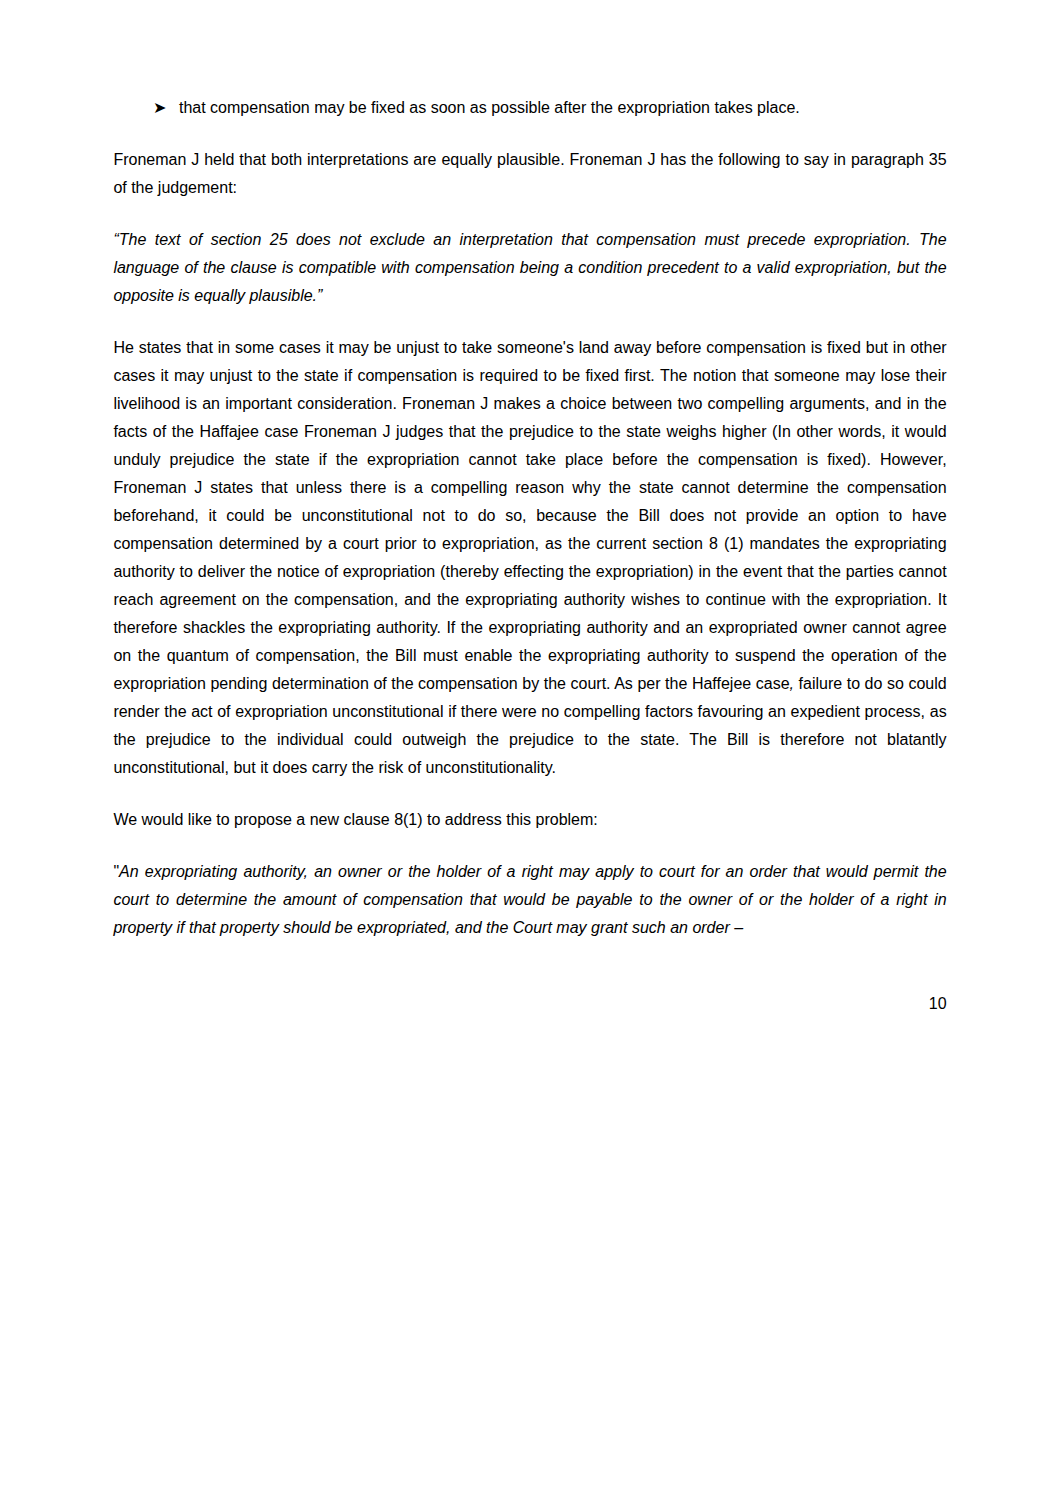that compensation may be fixed as soon as possible after the expropriation takes place.
Froneman J held that both interpretations are equally plausible. Froneman J has the following to say in paragraph 35 of the judgement:
“The text of section 25 does not exclude an interpretation that compensation must precede expropriation. The language of the clause is compatible with compensation being a condition precedent to a valid expropriation, but the opposite is equally plausible.”
He states that in some cases it may be unjust to take someone's land away before compensation is fixed but in other cases it may unjust to the state if compensation is required to be fixed first. The notion that someone may lose their livelihood is an important consideration. Froneman J makes a choice between two compelling arguments, and in the facts of the Haffajee case Froneman J judges that the prejudice to the state weighs higher (In other words, it would unduly prejudice the state if the expropriation cannot take place before the compensation is fixed). However, Froneman J states that unless there is a compelling reason why the state cannot determine the compensation beforehand, it could be unconstitutional not to do so, because the Bill does not provide an option to have compensation determined by a court prior to expropriation, as the current section 8 (1) mandates the expropriating authority to deliver the notice of expropriation (thereby effecting the expropriation) in the event that the parties cannot reach agreement on the compensation, and the expropriating authority wishes to continue with the expropriation. It therefore shackles the expropriating authority. If the expropriating authority and an expropriated owner cannot agree on the quantum of compensation, the Bill must enable the expropriating authority to suspend the operation of the expropriation pending determination of the compensation by the court. As per the Haffejee case, failure to do so could render the act of expropriation unconstitutional if there were no compelling factors favouring an expedient process, as the prejudice to the individual could outweigh the prejudice to the state. The Bill is therefore not blatantly unconstitutional, but it does carry the risk of unconstitutionality.
We would like to propose a new clause 8(1) to address this problem:
"An expropriating authority, an owner or the holder of a right may apply to court for an order that would permit the court to determine the amount of compensation that would be payable to the owner of or the holder of a right in property if that property should be expropriated, and the Court may grant such an order –
10